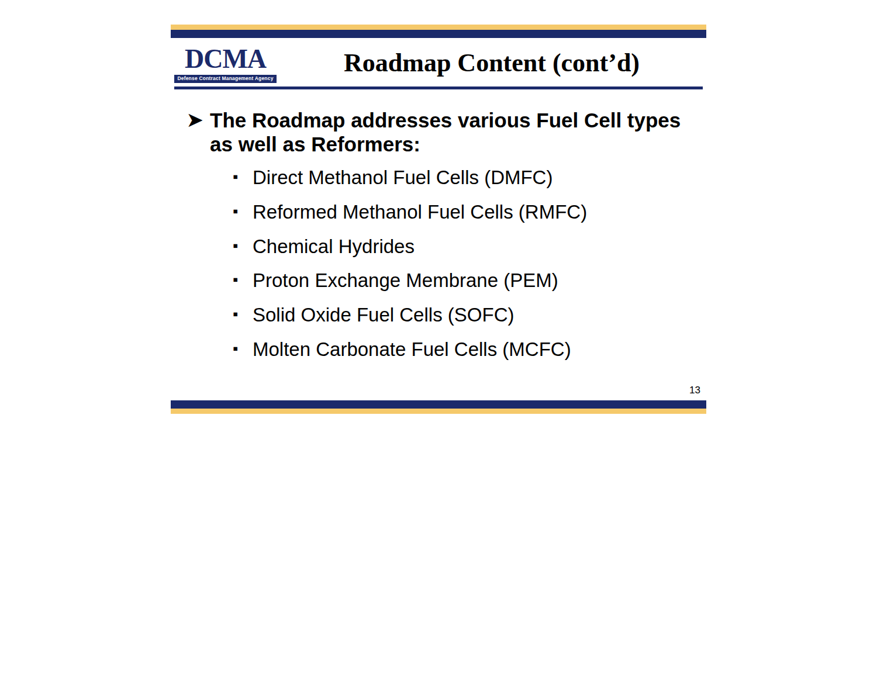DCMA Defense Contract Management Agency
Roadmap Content (cont’d)
➤ The Roadmap addresses various Fuel Cell types as well as Reformers:
Direct Methanol Fuel Cells (DMFC)
Reformed Methanol Fuel Cells (RMFC)
Chemical Hydrides
Proton Exchange Membrane (PEM)
Solid Oxide Fuel Cells (SOFC)
Molten Carbonate Fuel Cells (MCFC)
13